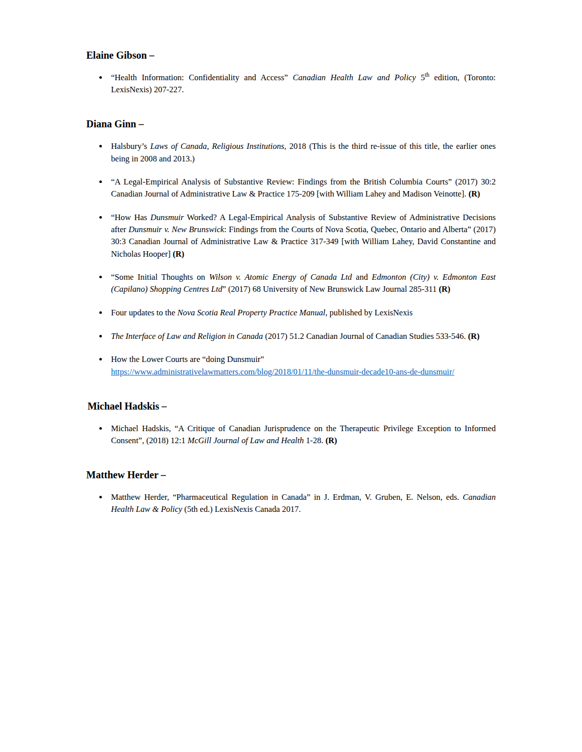Elaine Gibson –
“Health Information: Confidentiality and Access” Canadian Health Law and Policy 5th edition, (Toronto: LexisNexis) 207-227.
Diana Ginn –
Halsbury’s Laws of Canada, Religious Institutions, 2018 (This is the third re-issue of this title, the earlier ones being in 2008 and 2013.)
“A Legal-Empirical Analysis of Substantive Review: Findings from the British Columbia Courts” (2017) 30:2 Canadian Journal of Administrative Law & Practice 175-209 [with William Lahey and Madison Veinotte]. (R)
“How Has Dunsmuir Worked? A Legal-Empirical Analysis of Substantive Review of Administrative Decisions after Dunsmuir v. New Brunswick: Findings from the Courts of Nova Scotia, Quebec, Ontario and Alberta” (2017) 30:3 Canadian Journal of Administrative Law & Practice 317-349 [with William Lahey, David Constantine and Nicholas Hooper] (R)
“Some Initial Thoughts on Wilson v. Atomic Energy of Canada Ltd and Edmonton (City) v. Edmonton East (Capilano) Shopping Centres Ltd” (2017) 68 University of New Brunswick Law Journal 285-311 (R)
Four updates to the Nova Scotia Real Property Practice Manual, published by LexisNexis
The Interface of Law and Religion in Canada (2017) 51.2 Canadian Journal of Canadian Studies 533-546. (R)
How the Lower Courts are “doing Dunsmuir”
https://www.administrativelawmatters.com/blog/2018/01/11/the-dunsmuir-decade10-ans-de-dunsmuir/
Michael Hadskis –
Michael Hadskis, “A Critique of Canadian Jurisprudence on the Therapeutic Privilege Exception to Informed Consent”, (2018) 12:1 McGill Journal of Law and Health 1-28. (R)
Matthew Herder –
Matthew Herder, “Pharmaceutical Regulation in Canada” in J. Erdman, V. Gruben, E. Nelson, eds. Canadian Health Law & Policy (5th ed.) LexisNexis Canada 2017.